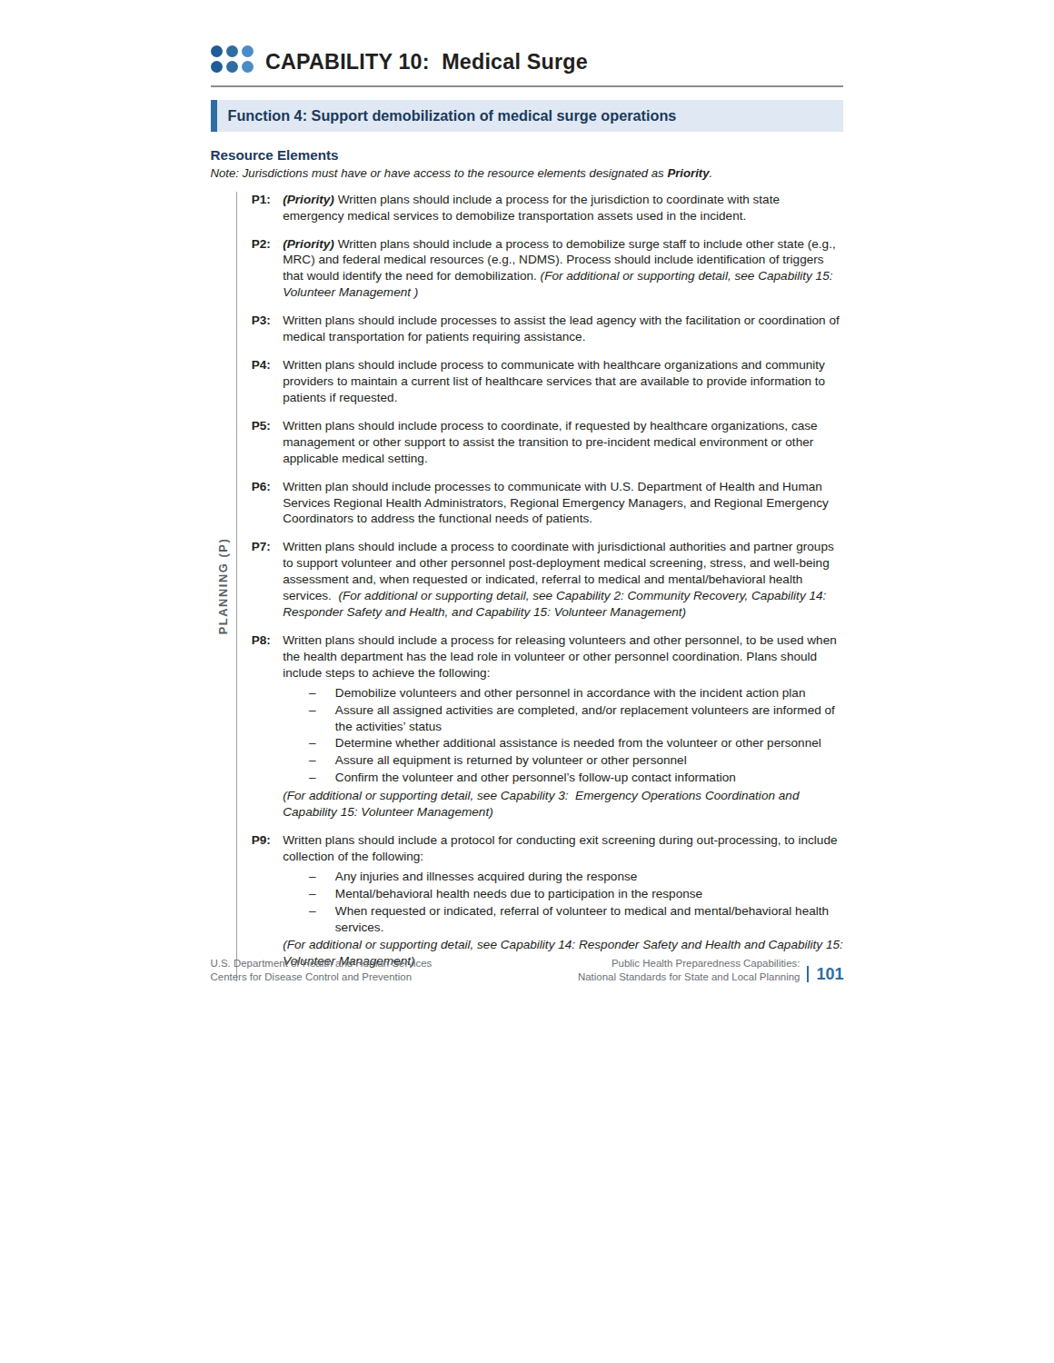CAPABILITY 10: Medical Surge
Function 4: Support demobilization of medical surge operations
Resource Elements
Note: Jurisdictions must have or have access to the resource elements designated as Priority.
PLANNING (P)
P1:
(Priority) Written plans should include a process for the jurisdiction to coordinate with state emergency medical services to demobilize transportation assets used in the incident.
P2:
(Priority) Written plans should include a process to demobilize surge staff to include other state (e.g., MRC) and federal medical resources (e.g., NDMS). Process should include identification of triggers that would identify the need for demobilization. (For additional or supporting detail, see Capability 15: Volunteer Management )
P3:
Written plans should include processes to assist the lead agency with the facilitation or coordination of medical transportation for patients requiring assistance.
P4:
Written plans should include process to communicate with healthcare organizations and community providers to maintain a current list of healthcare services that are available to provide information to patients if requested.
P5:
Written plans should include process to coordinate, if requested by healthcare organizations, case management or other support to assist the transition to pre-incident medical environment or other applicable medical setting.
P6:
Written plan should include processes to communicate with U.S. Department of Health and Human Services Regional Health Administrators, Regional Emergency Managers, and Regional Emergency Coordinators to address the functional needs of patients.
P7:
Written plans should include a process to coordinate with jurisdictional authorities and partner groups to support volunteer and other personnel post-deployment medical screening, stress, and well-being assessment and, when requested or indicated, referral to medical and mental/behavioral health services. (For additional or supporting detail, see Capability 2: Community Recovery, Capability 14: Responder Safety and Health, and Capability 15: Volunteer Management)
P8:
Written plans should include a process for releasing volunteers and other personnel, to be used when the health department has the lead role in volunteer or other personnel coordination. Plans should include steps to achieve the following:
Demobilize volunteers and other personnel in accordance with the incident action plan
Assure all assigned activities are completed, and/or replacement volunteers are informed of the activities’ status
Determine whether additional assistance is needed from the volunteer or other personnel
Assure all equipment is returned by volunteer or other personnel
Confirm the volunteer and other personnel’s follow-up contact information
(For additional or supporting detail, see Capability 3: Emergency Operations Coordination and Capability 15: Volunteer Management)
P9:
Written plans should include a protocol for conducting exit screening during out-processing, to include collection of the following:
Any injuries and illnesses acquired during the response
Mental/behavioral health needs due to participation in the response
When requested or indicated, referral of volunteer to medical and mental/behavioral health services.
(For additional or supporting detail, see Capability 14: Responder Safety and Health and Capability 15: Volunteer Management)
U.S. Department of Health and Human Services
Centers for Disease Control and Prevention
Public Health Preparedness Capabilities:
National Standards for State and Local Planning
101